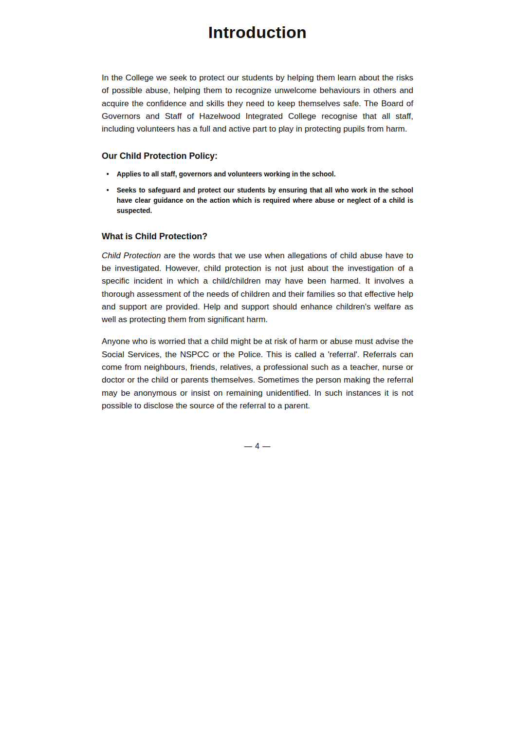Introduction
In the College we seek to protect our students by helping them learn about the risks of possible abuse, helping them to recognize unwelcome behaviours in others and acquire the confidence and skills they need to keep themselves safe. The Board of Governors and Staff of Hazelwood Integrated College recognise that all staff, including volunteers has a full and active part to play in protecting pupils from harm.
Our Child Protection Policy:
Applies to all staff, governors and volunteers working in the school.
Seeks to safeguard and protect our students by ensuring that all who work in the school have clear guidance on the action which is required where abuse or neglect of a child is suspected.
What is Child Protection?
Child Protection are the words that we use when allegations of child abuse have to be investigated. However, child protection is not just about the investigation of a specific incident in which a child/children may have been harmed. It involves a thorough assessment of the needs of children and their families so that effective help and support are provided. Help and support should enhance children's welfare as well as protecting them from significant harm.
Anyone who is worried that a child might be at risk of harm or abuse must advise the Social Services, the NSPCC or the Police. This is called a 'referral'. Referrals can come from neighbours, friends, relatives, a professional such as a teacher, nurse or doctor or the child or parents themselves. Sometimes the person making the referral may be anonymous or insist on remaining unidentified. In such instances it is not possible to disclose the source of the referral to a parent.
— 4 —